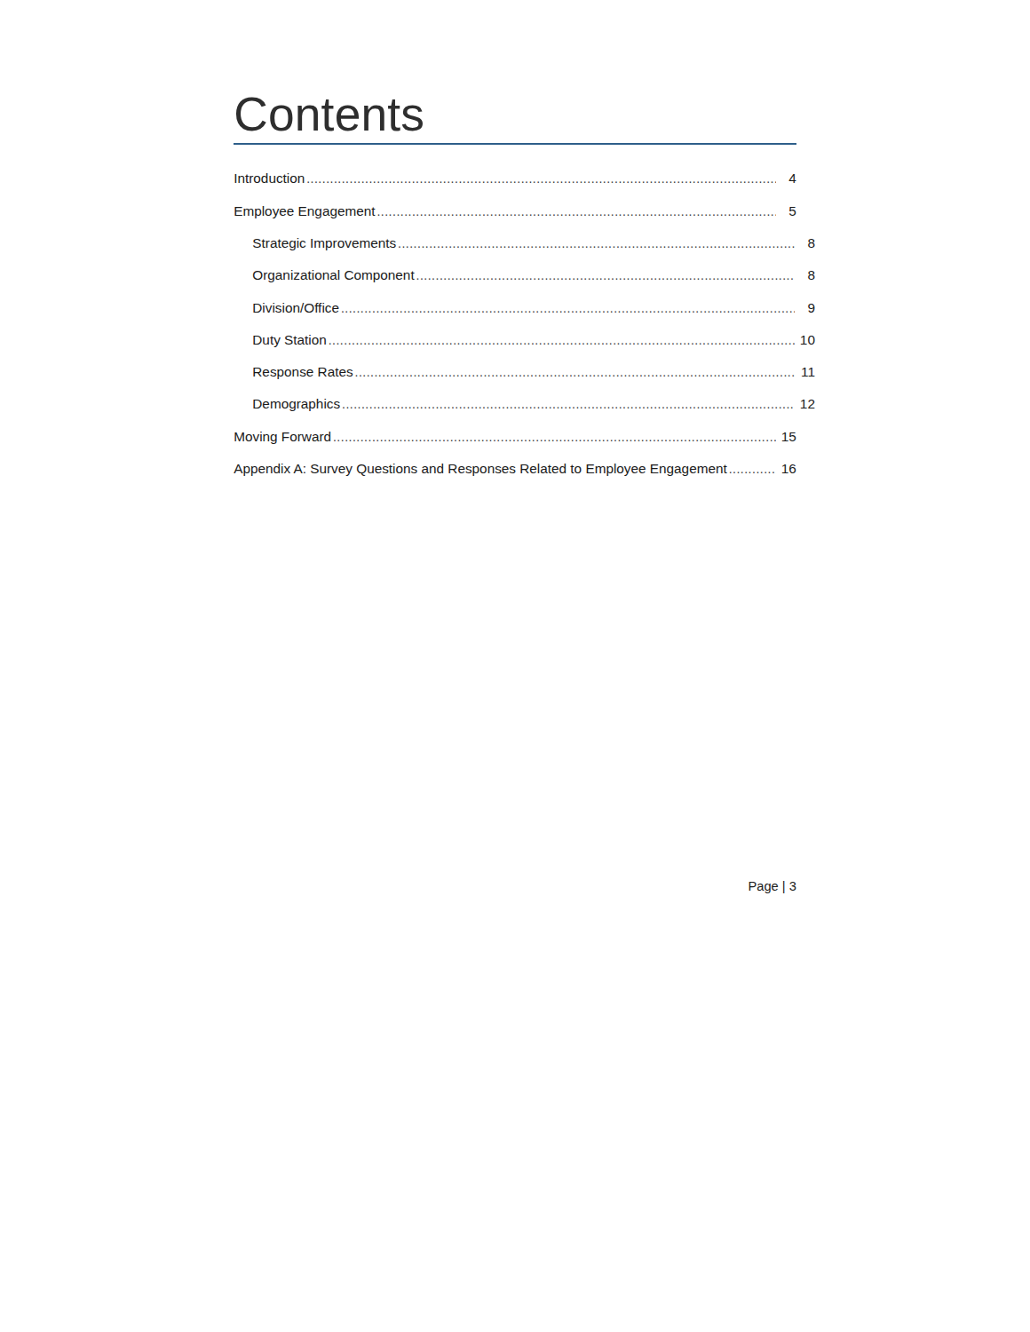Contents
Introduction ........................................................................................................................................................................... 4
Employee Engagement ......................................................................................................................................................... 5
Strategic Improvements ....................................................................................................................................................... 8
Organizational Component ................................................................................................................................................. 8
Division/Office ..................................................................................................................................................................... 9
Duty Station ......................................................................................................................................................................... 10
Response Rates ................................................................................................................................................................. 11
Demographics ................................................................................................................................................................... 12
Moving Forward ..................................................................................................................................................................... 15
Appendix A: Survey Questions and Responses Related to Employee Engagement ......................................... 16
Page | 3